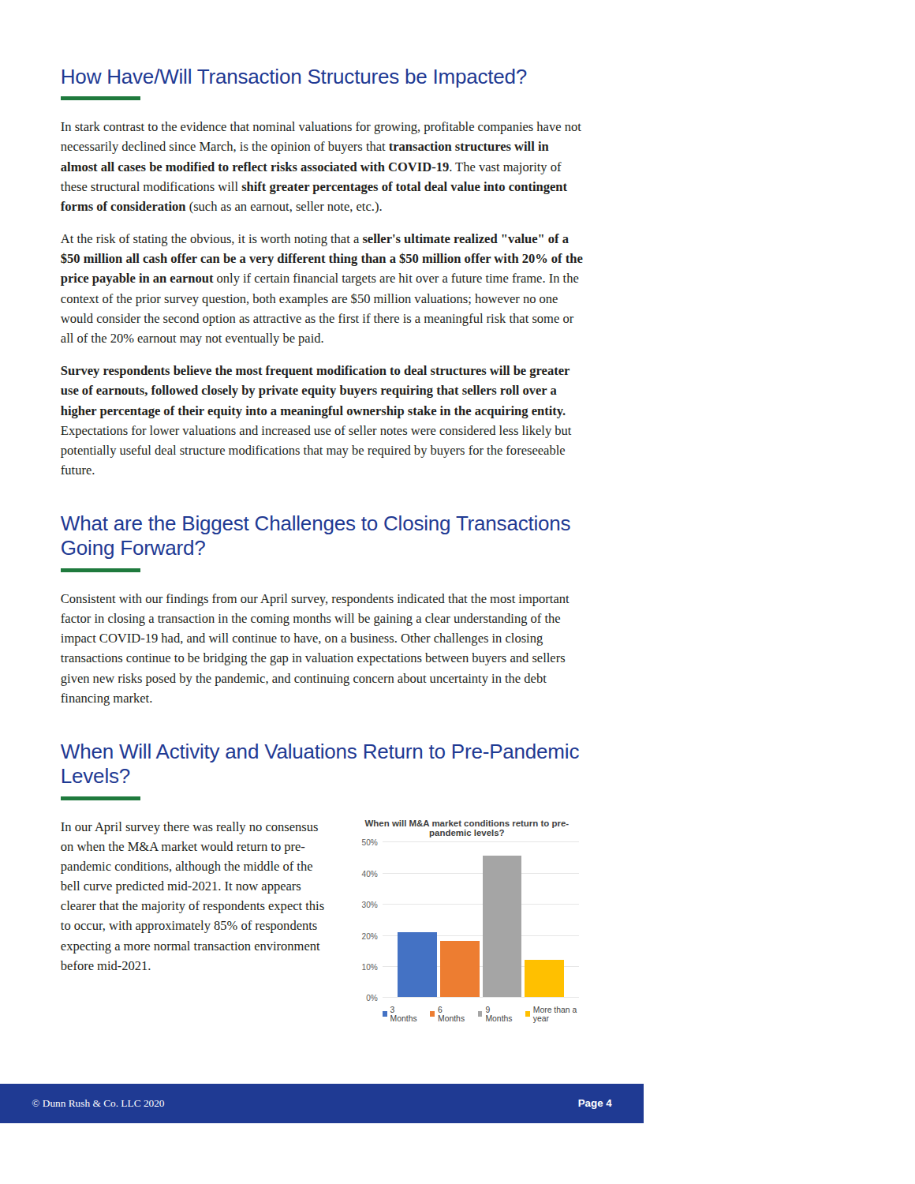How Have/Will Transaction Structures be Impacted?
In stark contrast to the evidence that nominal valuations for growing, profitable companies have not necessarily declined since March, is the opinion of buyers that transaction structures will in almost all cases be modified to reflect risks associated with COVID-19. The vast majority of these structural modifications will shift greater percentages of total deal value into contingent forms of consideration (such as an earnout, seller note, etc.).
At the risk of stating the obvious, it is worth noting that a seller's ultimate realized "value" of a $50 million all cash offer can be a very different thing than a $50 million offer with 20% of the price payable in an earnout only if certain financial targets are hit over a future time frame. In the context of the prior survey question, both examples are $50 million valuations; however no one would consider the second option as attractive as the first if there is a meaningful risk that some or all of the 20% earnout may not eventually be paid.
Survey respondents believe the most frequent modification to deal structures will be greater use of earnouts, followed closely by private equity buyers requiring that sellers roll over a higher percentage of their equity into a meaningful ownership stake in the acquiring entity. Expectations for lower valuations and increased use of seller notes were considered less likely but potentially useful deal structure modifications that may be required by buyers for the foreseeable future.
What are the Biggest Challenges to Closing Transactions Going Forward?
Consistent with our findings from our April survey, respondents indicated that the most important factor in closing a transaction in the coming months will be gaining a clear understanding of the impact COVID-19 had, and will continue to have, on a business. Other challenges in closing transactions continue to be bridging the gap in valuation expectations between buyers and sellers given new risks posed by the pandemic, and continuing concern about uncertainty in the debt financing market.
When Will Activity and Valuations Return to Pre-Pandemic Levels?
In our April survey there was really no consensus on when the M&A market would return to pre-pandemic conditions, although the middle of the bell curve predicted mid-2021. It now appears clearer that the majority of respondents expect this to occur, with approximately 85% of respondents expecting a more normal transaction environment before mid-2021.
When will M&A market conditions return to pre-pandemic levels?
50%
40%
30%
20%
10%
0%
3 Months 6 Months 9 Months More than a year
© Dunn Rush & Co. LLC 2020
Page 4